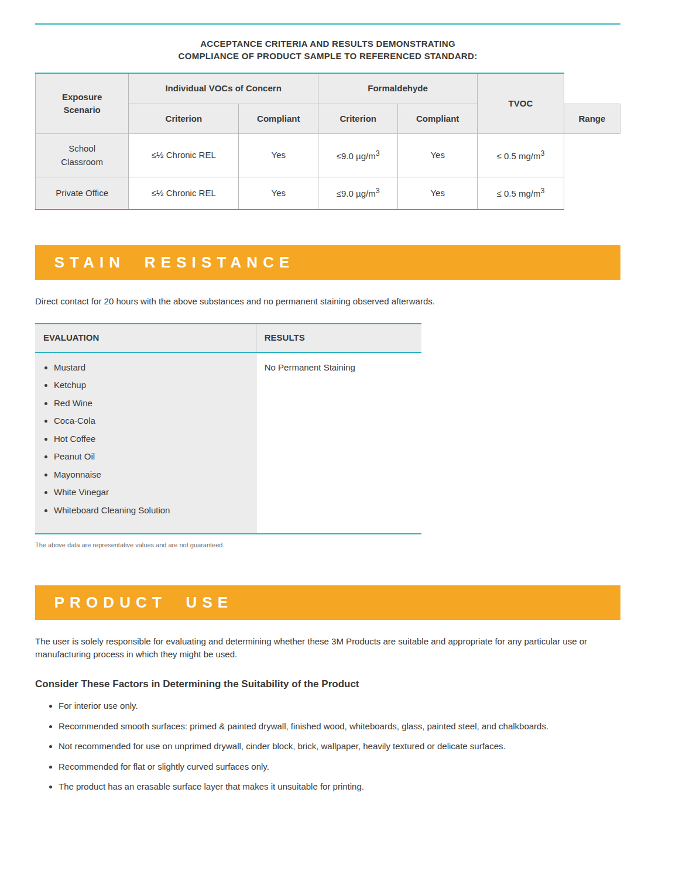ACCEPTANCE CRITERIA AND RESULTS DEMONSTRATING
COMPLIANCE OF PRODUCT SAMPLE TO REFERENCED STANDARD:
| Exposure Scenario | Individual VOCs of Concern | Formaldehyde | TVOC |
| --- | --- | --- | --- |
| Criterion | Compliant | Criterion | Compliant | Range |
| School Classroom | ≤½ Chronic REL | Yes | ≤9.0 µg/m 3 | Yes | ≤ 0.5 mg/m 3 |
| Private Office | ≤½ Chronic REL | Yes | ≤9.0 µg/m 3 | Yes | ≤ 0.5 mg/m 3 |
STAIN RESISTANCE
Direct contact for 20 hours with the above substances and no permanent staining observed afterwards.
| EVALUATION | RESULTS |
| --- | --- |
| Mustard Ketchup Red Wine Coca-Cola Hot Coffee Peanut Oil Mayonnaise White Vinegar Whiteboard Cleaning Solution | No Permanent Staining |
The above data are representative values and are not guaranteed.
PRODUCT USE
The user is solely responsible for evaluating and determining whether these 3M Products are suitable and appropriate for any particular use or manufacturing process in which they might be used.
Consider These Factors in Determining the Suitability of the Product
For interior use only.
Recommended smooth surfaces: primed & painted drywall, finished wood, whiteboards, glass, painted steel, and chalkboards.
Not recommended for use on unprimed drywall, cinder block, brick, wallpaper, heavily textured or delicate surfaces.
Recommended for flat or slightly curved surfaces only.
The product has an erasable surface layer that makes it unsuitable for printing.